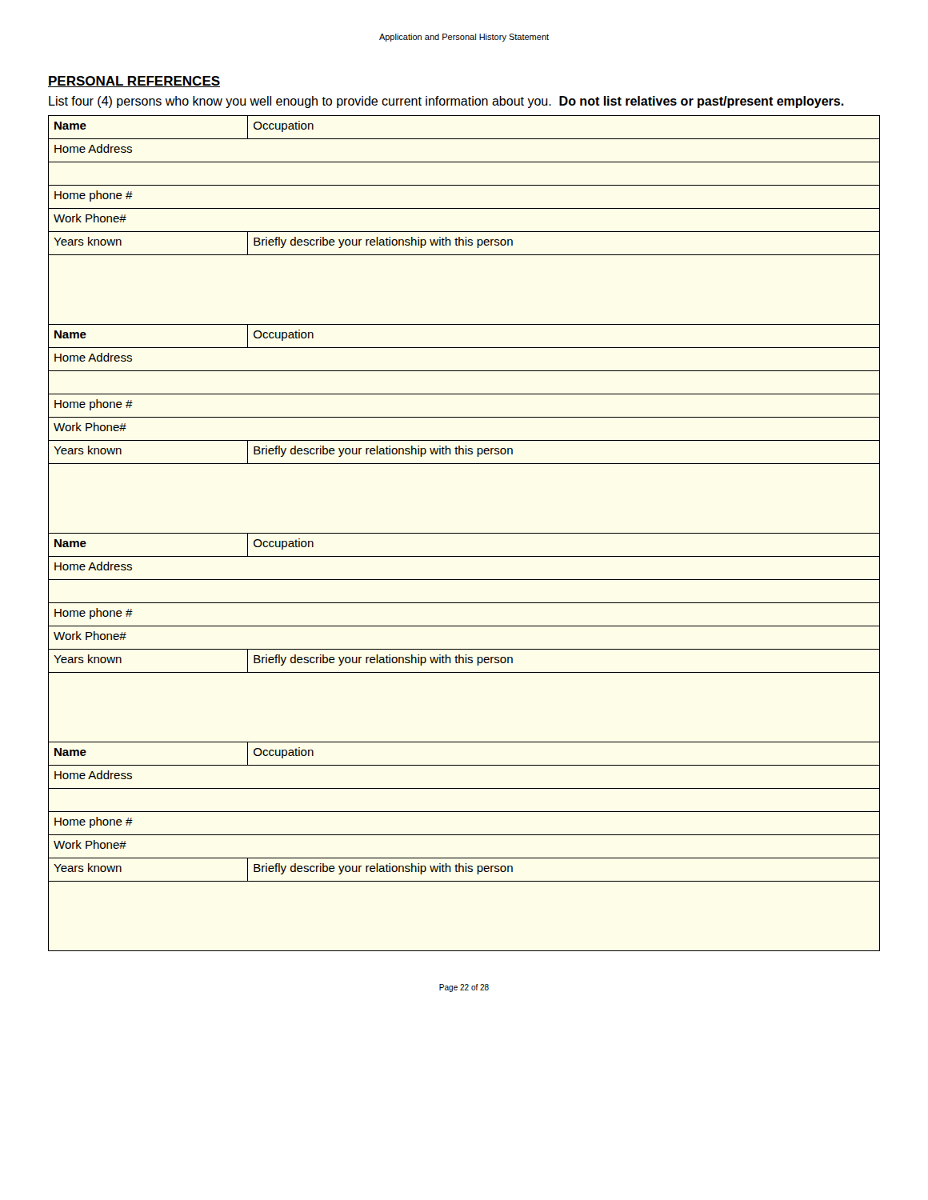Application and Personal History Statement
PERSONAL REFERENCES
List four (4) persons who know you well enough to provide current information about you. Do not list relatives or past/present employers.
| Name | Occupation |
| Home Address |
| Home phone # |
| Work Phone# |
| Years known | Briefly describe your relationship with this person |
| Name | Occupation |
| Home Address |
| Home phone # |
| Work Phone# |
| Years known | Briefly describe your relationship with this person |
| Name | Occupation |
| Home Address |
| Home phone # |
| Work Phone# |
| Years known | Briefly describe your relationship with this person |
| Name | Occupation |
| Home Address |
| Home phone # |
| Work Phone# |
| Years known | Briefly describe your relationship with this person |
Page 22 of 28